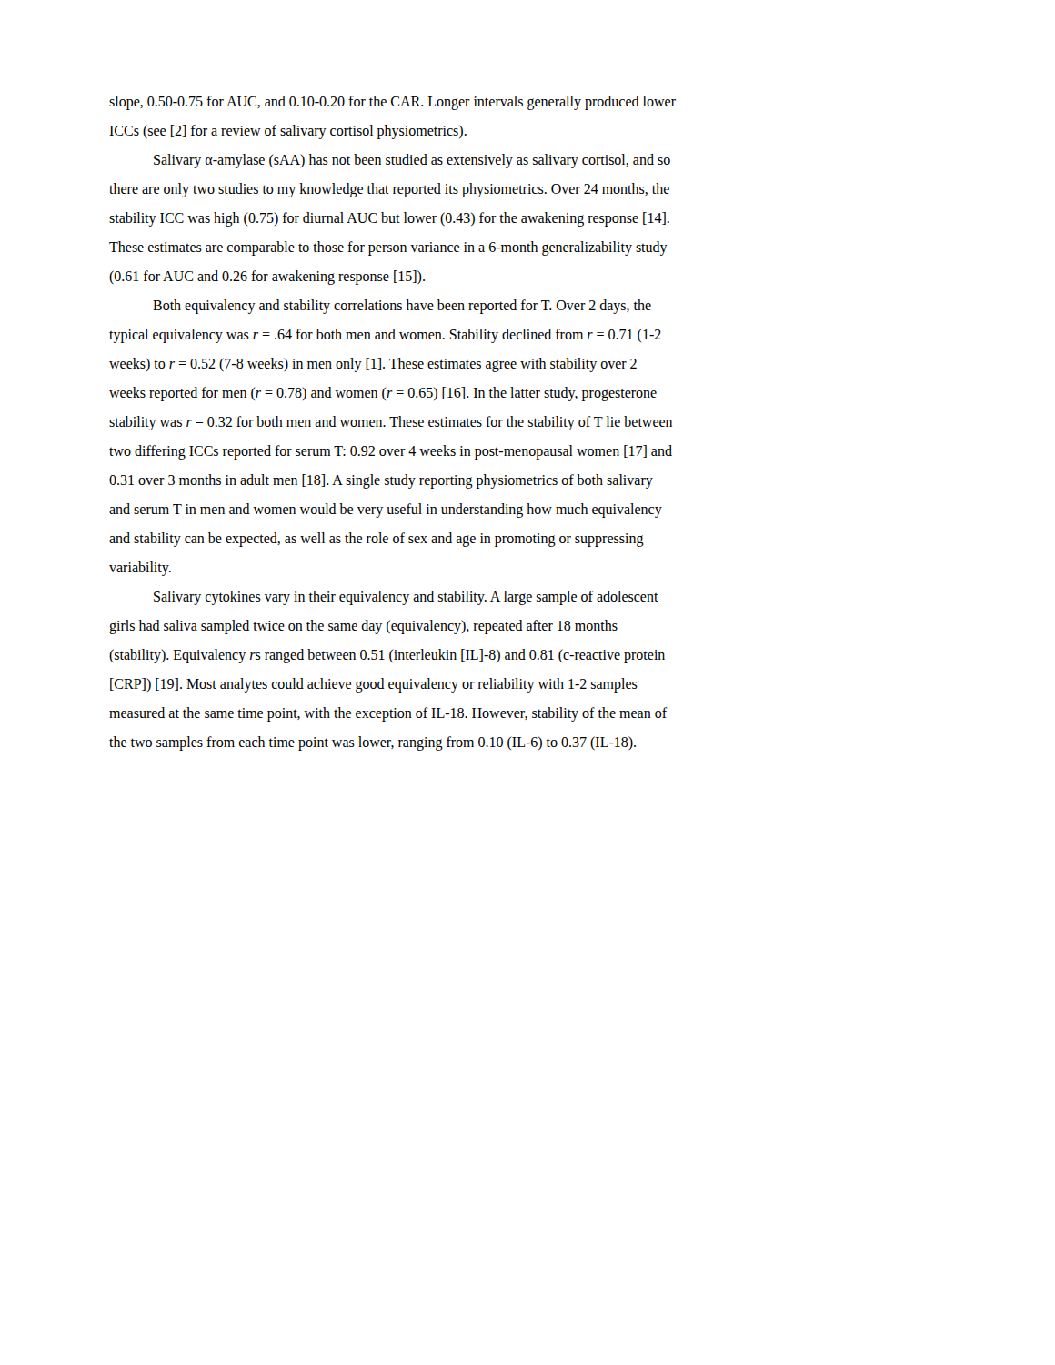slope, 0.50-0.75 for AUC, and 0.10-0.20 for the CAR. Longer intervals generally produced lower ICCs (see [2] for a review of salivary cortisol physiometrics).
Salivary α-amylase (sAA) has not been studied as extensively as salivary cortisol, and so there are only two studies to my knowledge that reported its physiometrics. Over 24 months, the stability ICC was high (0.75) for diurnal AUC but lower (0.43) for the awakening response [14]. These estimates are comparable to those for person variance in a 6-month generalizability study (0.61 for AUC and 0.26 for awakening response [15]).
Both equivalency and stability correlations have been reported for T. Over 2 days, the typical equivalency was r = .64 for both men and women. Stability declined from r = 0.71 (1-2 weeks) to r = 0.52 (7-8 weeks) in men only [1]. These estimates agree with stability over 2 weeks reported for men (r = 0.78) and women (r = 0.65) [16]. In the latter study, progesterone stability was r = 0.32 for both men and women. These estimates for the stability of T lie between two differing ICCs reported for serum T: 0.92 over 4 weeks in post-menopausal women [17] and 0.31 over 3 months in adult men [18]. A single study reporting physiometrics of both salivary and serum T in men and women would be very useful in understanding how much equivalency and stability can be expected, as well as the role of sex and age in promoting or suppressing variability.
Salivary cytokines vary in their equivalency and stability. A large sample of adolescent girls had saliva sampled twice on the same day (equivalency), repeated after 18 months (stability). Equivalency rs ranged between 0.51 (interleukin [IL]-8) and 0.81 (c-reactive protein [CRP]) [19]. Most analytes could achieve good equivalency or reliability with 1-2 samples measured at the same time point, with the exception of IL-18. However, stability of the mean of the two samples from each time point was lower, ranging from 0.10 (IL-6) to 0.37 (IL-18).